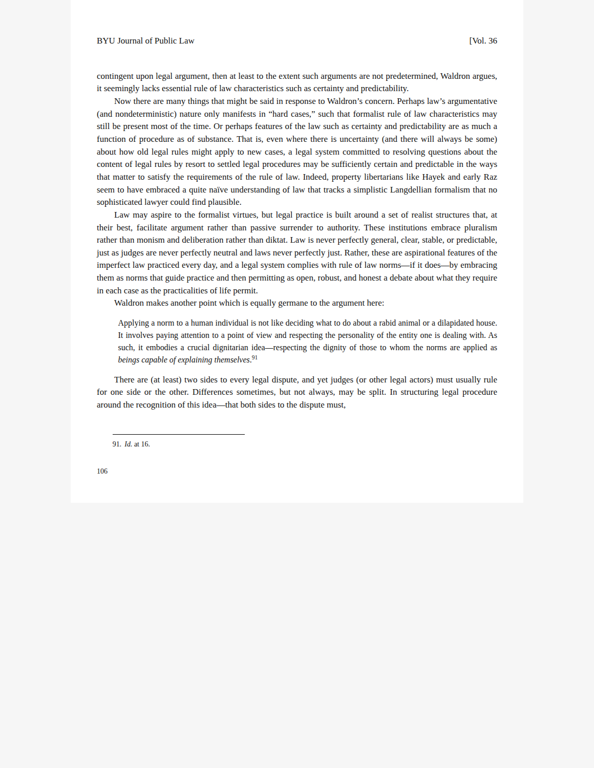BYU Journal of Public Law [Vol. 36
contingent upon legal argument, then at least to the extent such arguments are not predetermined, Waldron argues, it seemingly lacks essential rule of law characteristics such as certainty and predictability.
Now there are many things that might be said in response to Waldron’s concern. Perhaps law’s argumentative (and nondeterministic) nature only manifests in “hard cases,” such that formalist rule of law characteristics may still be present most of the time. Or perhaps features of the law such as certainty and predictability are as much a function of procedure as of substance. That is, even where there is uncertainty (and there will always be some) about how old legal rules might apply to new cases, a legal system committed to resolving questions about the content of legal rules by resort to settled legal procedures may be sufficiently certain and predictable in the ways that matter to satisfy the requirements of the rule of law. Indeed, property libertarians like Hayek and early Raz seem to have embraced a quite naïve understanding of law that tracks a simplistic Langdellian formalism that no sophisticated lawyer could find plausible.
Law may aspire to the formalist virtues, but legal practice is built around a set of realist structures that, at their best, facilitate argument rather than passive surrender to authority. These institutions embrace pluralism rather than monism and deliberation rather than diktat. Law is never perfectly general, clear, stable, or predictable, just as judges are never perfectly neutral and laws never perfectly just. Rather, these are aspirational features of the imperfect law practiced every day, and a legal system complies with rule of law norms—if it does—by embracing them as norms that guide practice and then permitting as open, robust, and honest a debate about what they require in each case as the practicalities of life permit.
Waldron makes another point which is equally germane to the argument here:
Applying a norm to a human individual is not like deciding what to do about a rabid animal or a dilapidated house. It involves paying attention to a point of view and respecting the personality of the entity one is dealing with. As such, it embodies a crucial dignitarian idea—respecting the dignity of those to whom the norms are applied as beings capable of explaining themselves.91
There are (at least) two sides to every legal dispute, and yet judges (or other legal actors) must usually rule for one side or the other. Differences sometimes, but not always, may be split. In structuring legal procedure around the recognition of this idea—that both sides to the dispute must,
91. Id. at 16.
106